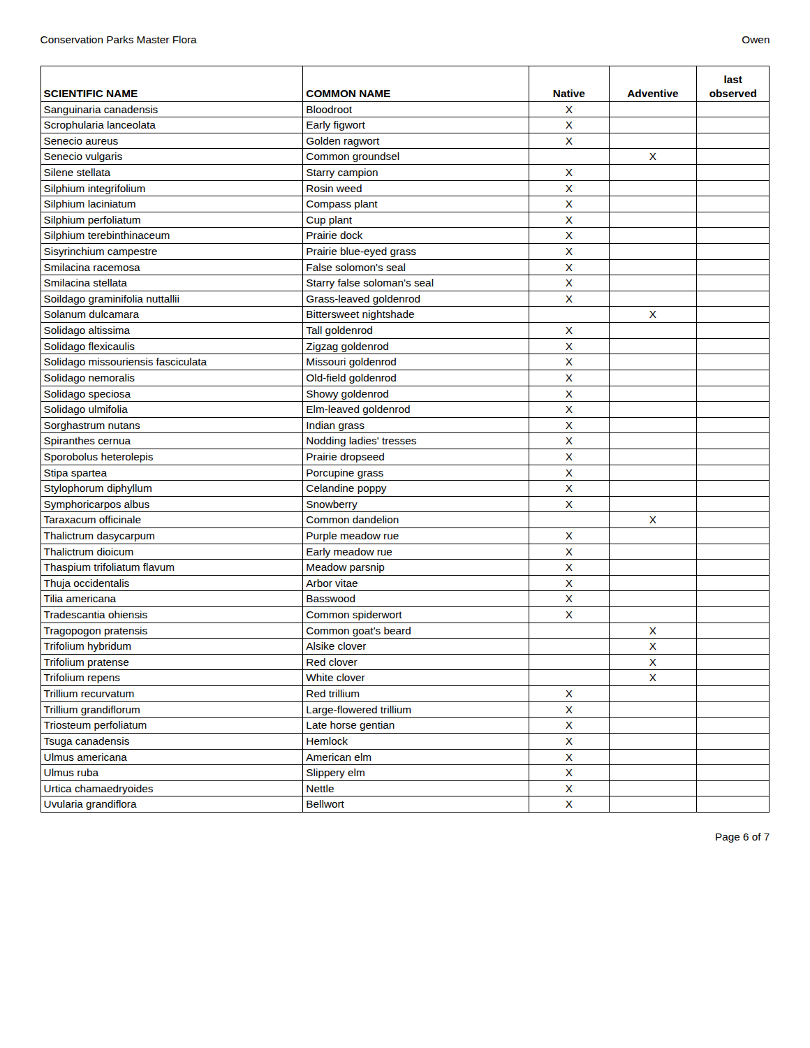Conservation Parks Master Flora Owen
| SCIENTIFIC NAME | COMMON NAME | Native | Adventive | last observed |
| --- | --- | --- | --- | --- |
| Sanguinaria canadensis | Bloodroot | X | | |
| Scrophularia lanceolata | Early figwort | X | | |
| Senecio aureus | Golden ragwort | X | | |
| Senecio vulgaris | Common groundsel | | X | |
| Silene stellata | Starry campion | X | | |
| Silphium integrifolium | Rosin weed | X | | |
| Silphium laciniatum | Compass plant | X | | |
| Silphium perfoliatum | Cup plant | X | | |
| Silphium terebinthinaceum | Prairie dock | X | | |
| Sisyrinchium campestre | Prairie blue-eyed grass | X | | |
| Smilacina racemosa | False solomon's seal | X | | |
| Smilacina stellata | Starry false soloman's seal | X | | |
| Soildago graminifolia nuttallii | Grass-leaved goldenrod | X | | |
| Solanum dulcamara | Bittersweet nightshade | | X | |
| Solidago altissima | Tall goldenrod | X | | |
| Solidago flexicaulis | Zigzag goldenrod | X | | |
| Solidago missouriensis fasciculata | Missouri goldenrod | X | | |
| Solidago nemoralis | Old-field goldenrod | X | | |
| Solidago speciosa | Showy goldenrod | X | | |
| Solidago ulmifolia | Elm-leaved goldenrod | X | | |
| Sorghastrum nutans | Indian grass | X | | |
| Spiranthes cernua | Nodding ladies' tresses | X | | |
| Sporobolus heterolepis | Prairie dropseed | X | | |
| Stipa spartea | Porcupine grass | X | | |
| Stylophorum diphyllum | Celandine poppy | X | | |
| Symphoricarpos albus | Snowberry | X | | |
| Taraxacum officinale | Common dandelion | | X | |
| Thalictrum dasycarpum | Purple meadow rue | X | | |
| Thalictrum dioicum | Early meadow rue | X | | |
| Thaspium trifoliatum flavum | Meadow parsnip | X | | |
| Thuja occidentalis | Arbor vitae | X | | |
| Tilia americana | Basswood | X | | |
| Tradescantia ohiensis | Common spiderwort | X | | |
| Tragopogon pratensis | Common goat's beard | | X | |
| Trifolium hybridum | Alsike clover | | X | |
| Trifolium pratense | Red clover | | X | |
| Trifolium repens | White clover | | X | |
| Trillium recurvatum | Red trillium | X | | |
| Trillium grandiflorum | Large-flowered trillium | X | | |
| Triosteum perfoliatum | Late horse gentian | X | | |
| Tsuga canadensis | Hemlock | X | | |
| Ulmus americana | American elm | X | | |
| Ulmus ruba | Slippery elm | X | | |
| Urtica chamaedryoides | Nettle | X | | |
| Uvularia grandiflora | Bellwort | X | | |
Page 6 of 7